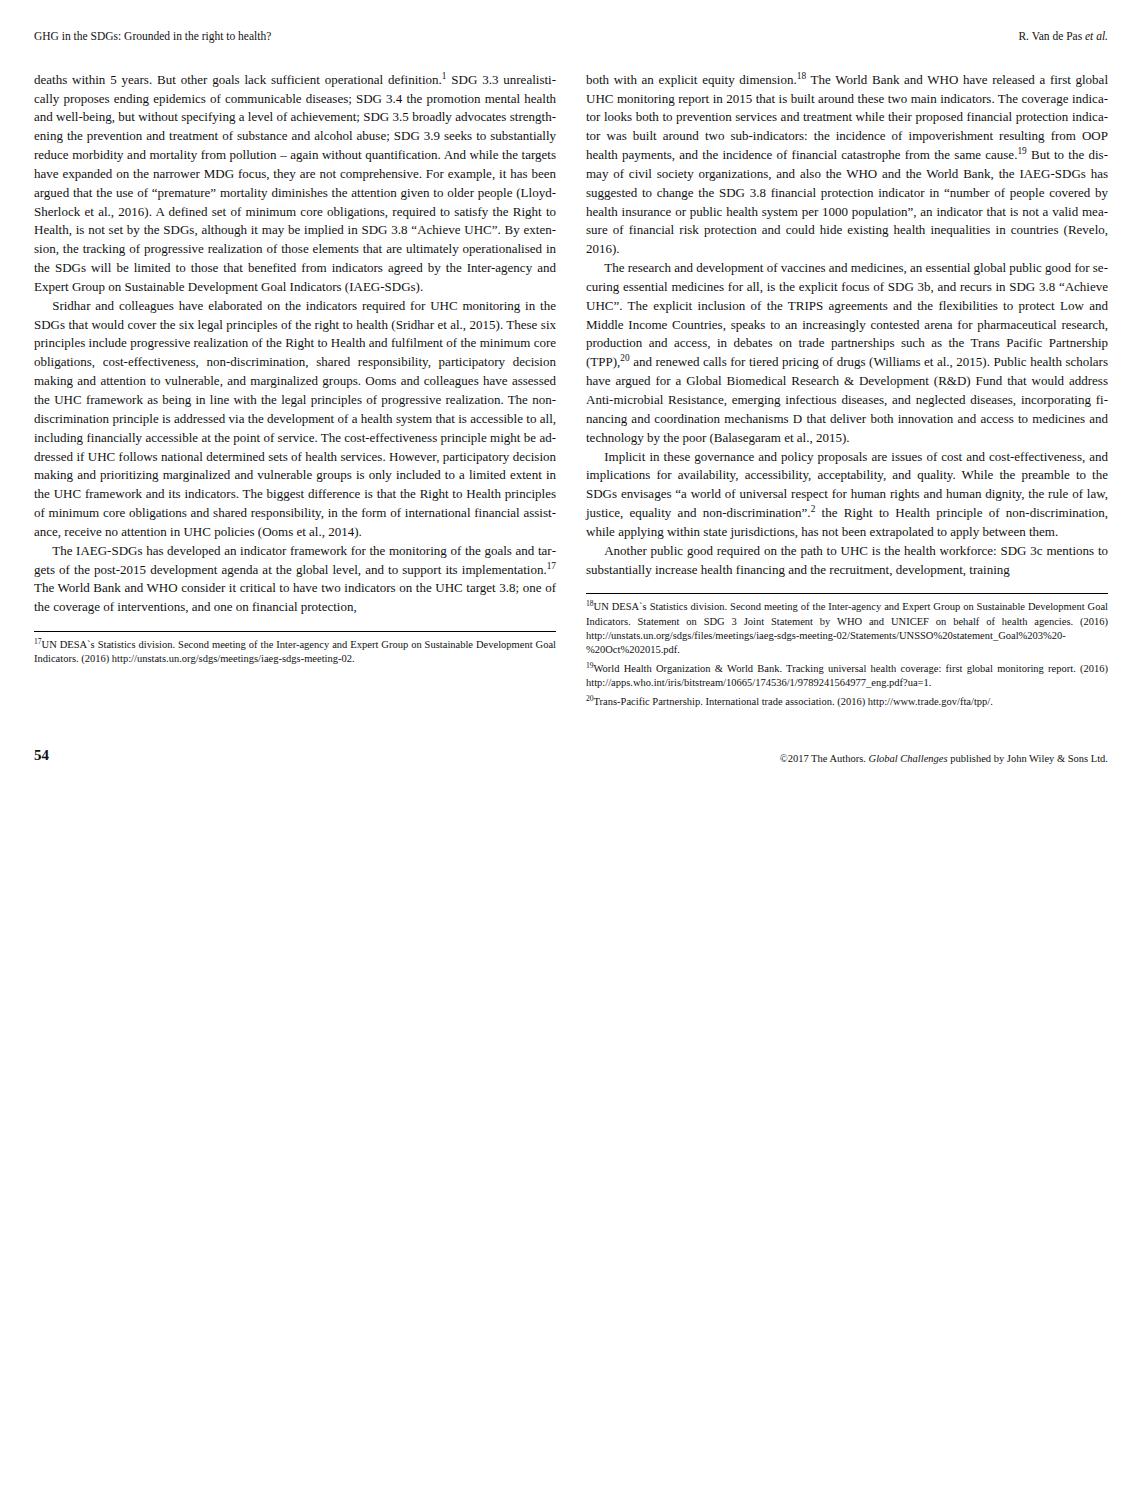GHG in the SDGs: Grounded in the right to health? R. Van de Pas et al.
deaths within 5 years. But other goals lack sufficient operational definition.1 SDG 3.3 unrealistically proposes ending epidemics of communicable diseases; SDG 3.4 the promotion mental health and well-being, but without specifying a level of achievement; SDG 3.5 broadly advocates strengthening the prevention and treatment of substance and alcohol abuse; SDG 3.9 seeks to substantially reduce morbidity and mortality from pollution – again without quantification. And while the targets have expanded on the narrower MDG focus, they are not comprehensive. For example, it has been argued that the use of “premature” mortality diminishes the attention given to older people (Lloyd-Sherlock et al., 2016). A defined set of minimum core obligations, required to satisfy the Right to Health, is not set by the SDGs, although it may be implied in SDG 3.8 “Achieve UHC”. By extension, the tracking of progressive realization of those elements that are ultimately operationalised in the SDGs will be limited to those that benefited from indicators agreed by the Inter-agency and Expert Group on Sustainable Development Goal Indicators (IAEG-SDGs).
Sridhar and colleagues have elaborated on the indicators required for UHC monitoring in the SDGs that would cover the six legal principles of the right to health (Sridhar et al., 2015). These six principles include progressive realization of the Right to Health and fulfilment of the minimum core obligations, cost-effectiveness, non-discrimination, shared responsibility, participatory decision making and attention to vulnerable, and marginalized groups. Ooms and colleagues have assessed the UHC framework as being in line with the legal principles of progressive realization. The non-discrimination principle is addressed via the development of a health system that is accessible to all, including financially accessible at the point of service. The cost-effectiveness principle might be addressed if UHC follows national determined sets of health services. However, participatory decision making and prioritizing marginalized and vulnerable groups is only included to a limited extent in the UHC framework and its indicators. The biggest difference is that the Right to Health principles of minimum core obligations and shared responsibility, in the form of international financial assistance, receive no attention in UHC policies (Ooms et al., 2014).
The IAEG-SDGs has developed an indicator framework for the monitoring of the goals and targets of the post-2015 development agenda at the global level, and to support its implementation.17 The World Bank and WHO consider it critical to have two indicators on the UHC target 3.8; one of the coverage of interventions, and one on financial protection,
17UN DESA`s Statistics division. Second meeting of the Inter-agency and Expert Group on Sustainable Development Goal Indicators. (2016) http://unstats.un.org/sdgs/meetings/iaeg-sdgs-meeting-02.
both with an explicit equity dimension.18 The World Bank and WHO have released a first global UHC monitoring report in 2015 that is built around these two main indicators. The coverage indicator looks both to prevention services and treatment while their proposed financial protection indicator was built around two sub-indicators: the incidence of impoverishment resulting from OOP health payments, and the incidence of financial catastrophe from the same cause.19 But to the dismay of civil society organizations, and also the WHO and the World Bank, the IAEG-SDGs has suggested to change the SDG 3.8 financial protection indicator in “number of people covered by health insurance or public health system per 1000 population”, an indicator that is not a valid measure of financial risk protection and could hide existing health inequalities in countries (Revelo, 2016).
The research and development of vaccines and medicines, an essential global public good for securing essential medicines for all, is the explicit focus of SDG 3b, and recurs in SDG 3.8 “Achieve UHC”. The explicit inclusion of the TRIPS agreements and the flexibilities to protect Low and Middle Income Countries, speaks to an increasingly contested arena for pharmaceutical research, production and access, in debates on trade partnerships such as the Trans Pacific Partnership (TPP),20 and renewed calls for tiered pricing of drugs (Williams et al., 2015). Public health scholars have argued for a Global Biomedical Research & Development (R&D) Fund that would address Anti-microbial Resistance, emerging infectious diseases, and neglected diseases, incorporating financing and coordination mechanisms D that deliver both innovation and access to medicines and technology by the poor (Balasegaram et al., 2015).
Implicit in these governance and policy proposals are issues of cost and cost-effectiveness, and implications for availability, accessibility, acceptability, and quality. While the preamble to the SDGs envisages “a world of universal respect for human rights and human dignity, the rule of law, justice, equality and non-discrimination”.2 the Right to Health principle of non-discrimination, while applying within state jurisdictions, has not been extrapolated to apply between them.
Another public good required on the path to UHC is the health workforce: SDG 3c mentions to substantially increase health financing and the recruitment, development, training
18UN DESA`s Statistics division. Second meeting of the Inter-agency and Expert Group on Sustainable Development Goal Indicators. Statement on SDG 3 Joint Statement by WHO and UNICEF on behalf of health agencies. (2016) http://unstats.un.org/sdgs/files/meetings/iaeg-sdgs-meeting-02/Statements/UNSSO%20statement_Goal%203%20-%20Oct%202015.pdf.
19World Health Organization & World Bank. Tracking universal health coverage: first global monitoring report. (2016) http://apps.who.int/iris/bitstream/10665/174536/1/9789241564977_eng.pdf?ua=1.
20Trans-Pacific Partnership. International trade association. (2016) http://www.trade.gov/fta/tpp/.
54 ©2017 The Authors. Global Challenges published by John Wiley & Sons Ltd.